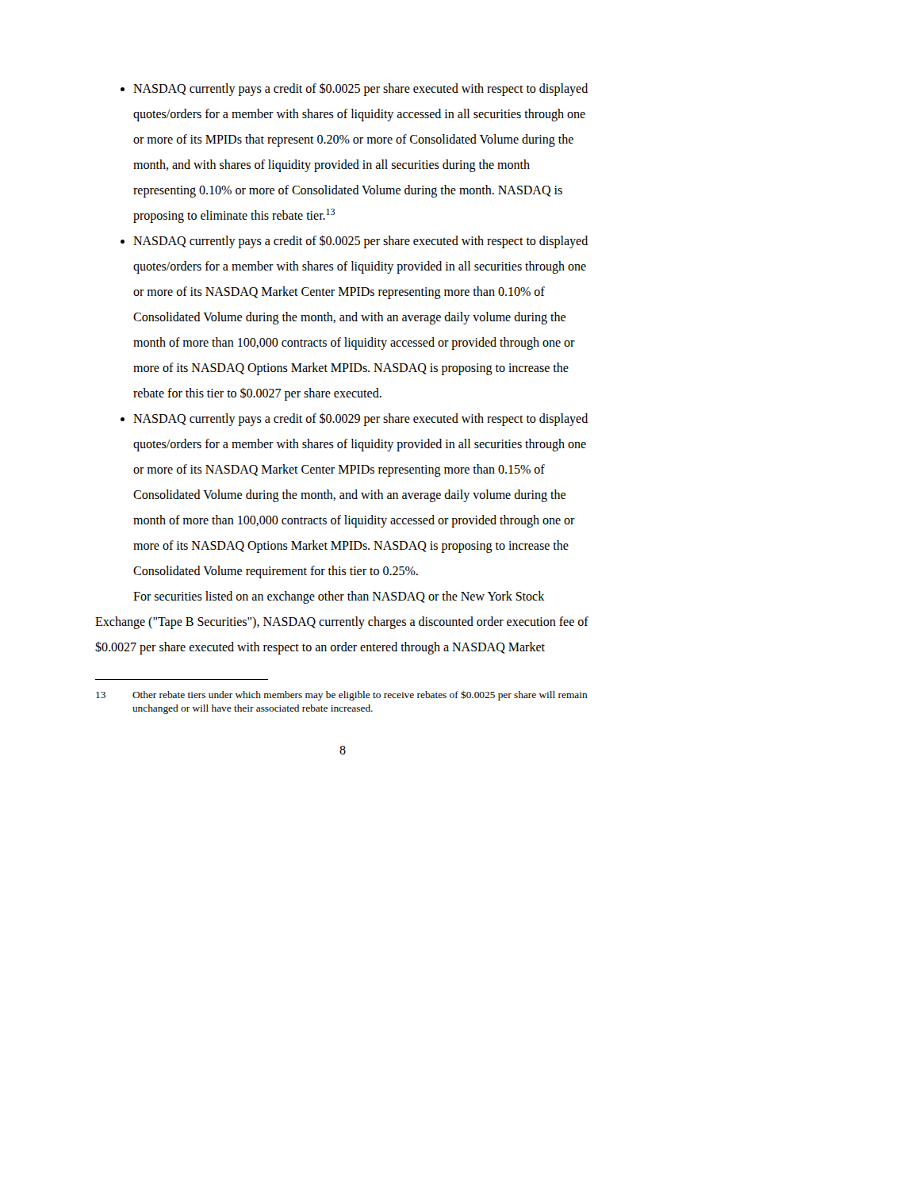NASDAQ currently pays a credit of $0.0025 per share executed with respect to displayed quotes/orders for a member with shares of liquidity accessed in all securities through one or more of its MPIDs that represent 0.20% or more of Consolidated Volume during the month, and with shares of liquidity provided in all securities during the month representing 0.10% or more of Consolidated Volume during the month. NASDAQ is proposing to eliminate this rebate tier.13
NASDAQ currently pays a credit of $0.0025 per share executed with respect to displayed quotes/orders for a member with shares of liquidity provided in all securities through one or more of its NASDAQ Market Center MPIDs representing more than 0.10% of Consolidated Volume during the month, and with an average daily volume during the month of more than 100,000 contracts of liquidity accessed or provided through one or more of its NASDAQ Options Market MPIDs. NASDAQ is proposing to increase the rebate for this tier to $0.0027 per share executed.
NASDAQ currently pays a credit of $0.0029 per share executed with respect to displayed quotes/orders for a member with shares of liquidity provided in all securities through one or more of its NASDAQ Market Center MPIDs representing more than 0.15% of Consolidated Volume during the month, and with an average daily volume during the month of more than 100,000 contracts of liquidity accessed or provided through one or more of its NASDAQ Options Market MPIDs. NASDAQ is proposing to increase the Consolidated Volume requirement for this tier to 0.25%.
For securities listed on an exchange other than NASDAQ or the New York Stock Exchange ("Tape B Securities"), NASDAQ currently charges a discounted order execution fee of $0.0027 per share executed with respect to an order entered through a NASDAQ Market
13 Other rebate tiers under which members may be eligible to receive rebates of $0.0025 per share will remain unchanged or will have their associated rebate increased.
8